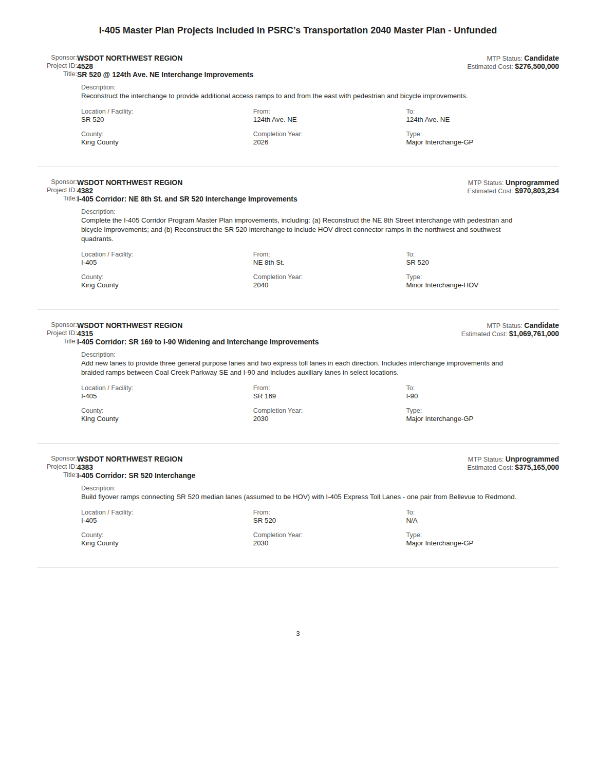I-405 Master Plan Projects included in PSRC’s Transportation 2040 Master Plan - Unfunded
| Sponsor: | WSDOT NORTHWEST REGION | MTP Status: Candidate |
| Project ID: | 4528 | Estimated Cost: $276,500,000 |
| Title: | SR 520 @ 124th Ave. NE Interchange Improvements |
Description:
Reconstruct the interchange to provide additional access ramps to and from the east with pedestrian and bicycle improvements.
| Location / Facility: | From: | To: |
| SR 520 | 124th Ave. NE | 124th Ave. NE |
| County: | Completion Year: | Type: |
| King County | 2026 | Major Interchange-GP |
| Sponsor: | WSDOT NORTHWEST REGION | MTP Status: Unprogrammed |
| Project ID: | 4382 | Estimated Cost: $970,803,234 |
| Title: | I-405 Corridor: NE 8th St. and SR 520 Interchange Improvements |
Description:
Complete the I-405 Corridor Program Master Plan improvements, including: (a) Reconstruct the NE 8th Street interchange with pedestrian and bicycle improvements; and (b) Reconstruct the SR 520 interchange to include HOV direct connector ramps in the northwest and southwest quadrants.
| Location / Facility: | From: | To: |
| I-405 | NE 8th St. | SR 520 |
| County: | Completion Year: | Type: |
| King County | 2040 | Minor Interchange-HOV |
| Sponsor: | WS D OT NORTHWEST REGION | MTP Status: Candidate |
| Project ID: | 4315 | Estimated Cost: $1,069,761,000 |
| Title: | I-405 Corridor: SR 169 to I-90 Widening and Interchange Improvements |
Description:
Add new lanes to provide three general purpose lanes and two express toll lanes in each direction. Includes interchange improvements and braided ramps between Coal Creek Parkway SE and I-90 and includes auxiliary lanes in select locations.
| Location / Facility: | From: | To: |
| I-405 | SR 169 | I-90 |
| County: | Completion Year: | Type: |
| King County | 2030 | Major Interchange-GP |
| Sponsor: | WSDOT NORTHWEST REGION | MTP Status: Unprogrammed |
| Project ID: | 4383 | Estimated Cost: $375,165,000 |
| Title: | I-405 Corridor: SR 520 Interchange |
Description:
Build flyover ramps connecting SR 520 median lanes (assumed to be HOV) with I-405 Express Toll Lanes - one pair from Bellevue to Redmond.
| Location / Facility: | From: | To: |
| I-405 | SR 520 | N/A |
| County: | Completion Year: | Type: |
| King County | 2030 | Major Interchange-GP |
3